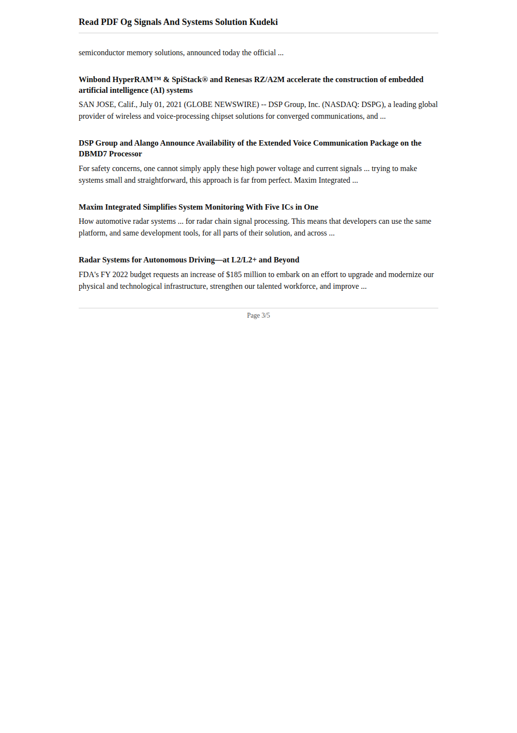Read PDF Og Signals And Systems Solution Kudeki
semiconductor memory solutions, announced today the official ...
Winbond HyperRAM™ & SpiStack® and Renesas RZ/A2M accelerate the construction of embedded artificial intelligence (AI) systems
SAN JOSE, Calif., July 01, 2021 (GLOBE NEWSWIRE) -- DSP Group, Inc. (NASDAQ: DSPG), a leading global provider of wireless and voice-processing chipset solutions for converged communications, and ...
DSP Group and Alango Announce Availability of the Extended Voice Communication Package on the DBMD7 Processor
For safety concerns, one cannot simply apply these high power voltage and current signals ... trying to make systems small and straightforward, this approach is far from perfect. Maxim Integrated ...
Maxim Integrated Simplifies System Monitoring With Five ICs in One
How automotive radar systems ... for radar chain signal processing. This means that developers can use the same platform, and same development tools, for all parts of their solution, and across ...
Radar Systems for Autonomous Driving—at L2/L2+ and Beyond
FDA's FY 2022 budget requests an increase of $185 million to embark on an effort to upgrade and modernize our physical and technological infrastructure, strengthen our talented workforce, and improve ...
Page 3/5